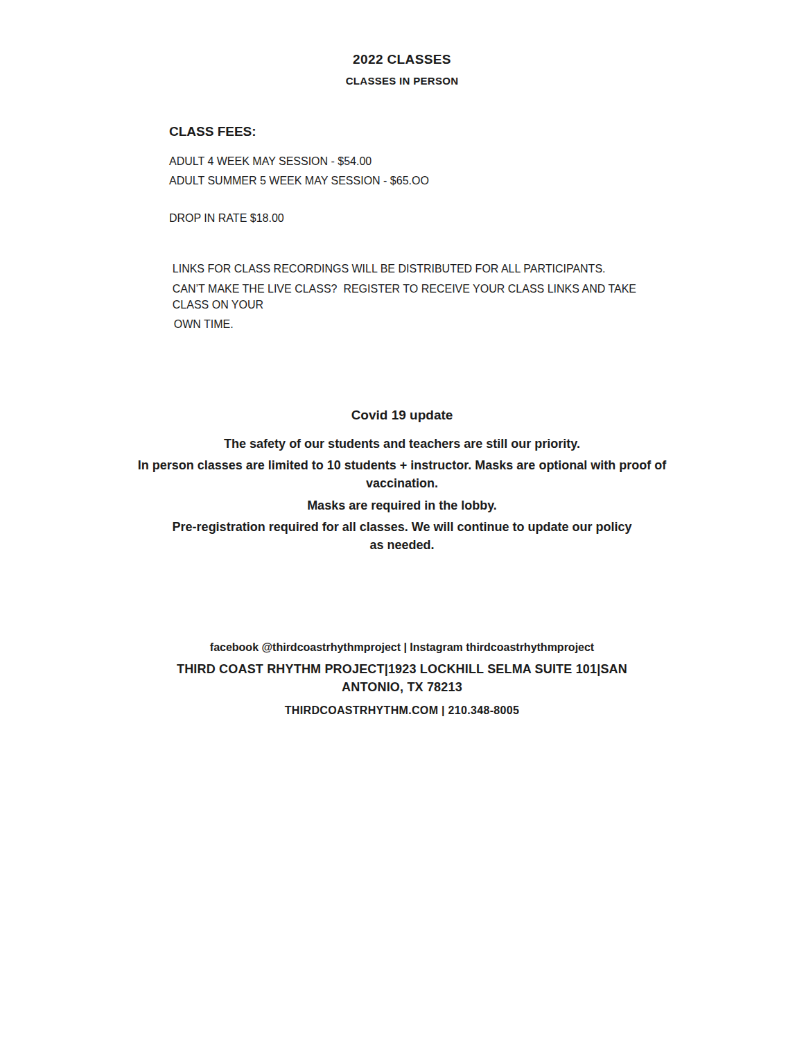2022 CLASSES
CLASSES IN PERSON
CLASS FEES:
ADULT 4 WEEK MAY SESSION - $54.00
ADULT SUMMER 5 WEEK MAY SESSION - $65.OO
DROP IN RATE $18.00
LINKS FOR CLASS RECORDINGS WILL BE DISTRIBUTED FOR ALL PARTICIPANTS.
CAN’T MAKE THE LIVE CLASS? REGISTER TO RECEIVE YOUR CLASS LINKS AND TAKE CLASS ON YOUR
OWN TIME.
Covid 19 update
The safety of our students and teachers are still our priority.
In person classes are limited to 10 students + instructor. Masks are optional with proof of vaccination.
Masks are required in the lobby.
Pre-registration required for all classes. We will continue to update our policy as needed.
facebook @thirdcoastrhythmproject | Instagram thirdcoastrhythmproject
THIRD COAST RHYTHM PROJECT|1923 LOCKHILL SELMA SUITE 101|SAN ANTONIO, TX 78213
THIRDCOASTRHYTHM.COM | 210.348-8005